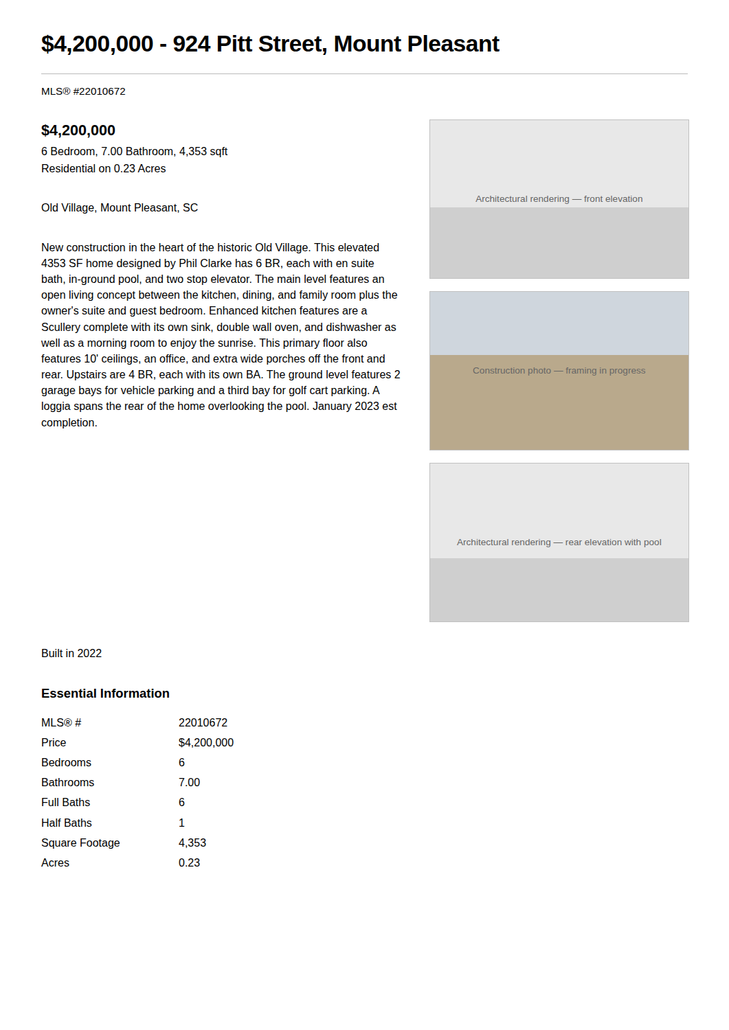$4,200,000 - 924 Pitt Street, Mount Pleasant
MLS® #22010672
$4,200,000
6 Bedroom, 7.00 Bathroom, 4,353 sqft
Residential on 0.23 Acres
Old Village, Mount Pleasant, SC
New construction in the heart of the historic Old Village. This elevated 4353 SF home designed by Phil Clarke has 6 BR, each with en suite bath, in-ground pool, and two stop elevator. The main level features an open living concept between the kitchen, dining, and family room plus the owner's suite and guest bedroom. Enhanced kitchen features are a Scullery complete with its own sink, double wall oven, and dishwasher as well as a morning room to enjoy the sunrise. This primary floor also features 10' ceilings, an office, and extra wide porches off the front and rear. Upstairs are 4 BR, each with its own BA. The ground level features 2 garage bays for vehicle parking and a third bay for golf cart parking. A loggia spans the rear of the home overlooking the pool. January 2023 est completion.
Architectural rendering — front elevation
Construction photo — framing in progress
Architectural rendering — rear elevation with pool
Built in 2022
Essential Information
| MLS® # | 22010672 |
| Price | $4,200,000 |
| Bedrooms | 6 |
| Bathrooms | 7.00 |
| Full Baths | 6 |
| Half Baths | 1 |
| Square Footage | 4,353 |
| Acres | 0.23 |